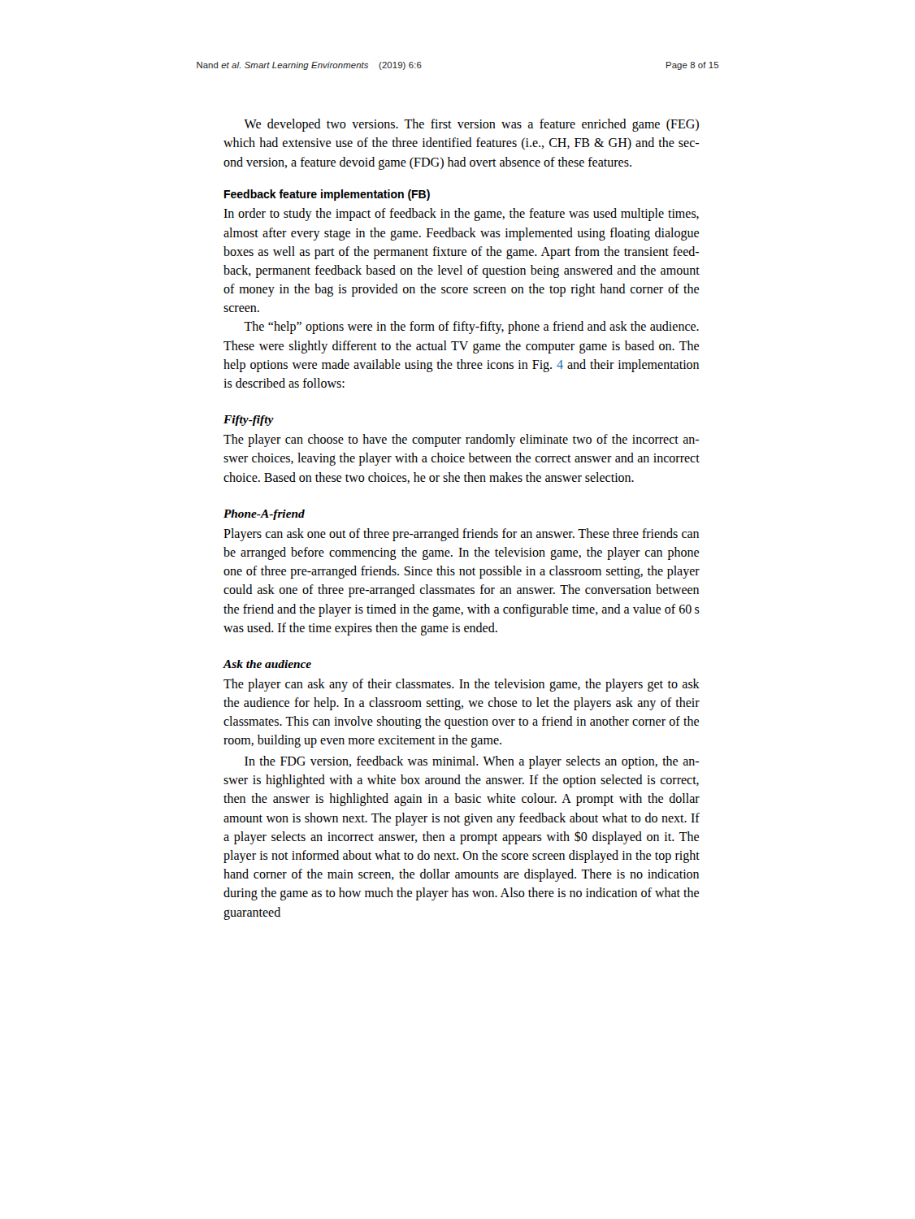Nand et al. Smart Learning Environments (2019) 6:6 Page 8 of 15
We developed two versions. The first version was a feature enriched game (FEG) which had extensive use of the three identified features (i.e., CH, FB & GH) and the second version, a feature devoid game (FDG) had overt absence of these features.
Feedback feature implementation (FB)
In order to study the impact of feedback in the game, the feature was used multiple times, almost after every stage in the game. Feedback was implemented using floating dialogue boxes as well as part of the permanent fixture of the game. Apart from the transient feedback, permanent feedback based on the level of question being answered and the amount of money in the bag is provided on the score screen on the top right hand corner of the screen.
The “help” options were in the form of fifty-fifty, phone a friend and ask the audience. These were slightly different to the actual TV game the computer game is based on. The help options were made available using the three icons in Fig. 4 and their implementation is described as follows:
Fifty-fifty
The player can choose to have the computer randomly eliminate two of the incorrect answer choices, leaving the player with a choice between the correct answer and an incorrect choice. Based on these two choices, he or she then makes the answer selection.
Phone-A-friend
Players can ask one out of three pre-arranged friends for an answer. These three friends can be arranged before commencing the game. In the television game, the player can phone one of three pre-arranged friends. Since this not possible in a classroom setting, the player could ask one of three pre-arranged classmates for an answer. The conversation between the friend and the player is timed in the game, with a configurable time, and a value of 60 s was used. If the time expires then the game is ended.
Ask the audience
The player can ask any of their classmates. In the television game, the players get to ask the audience for help. In a classroom setting, we chose to let the players ask any of their classmates. This can involve shouting the question over to a friend in another corner of the room, building up even more excitement in the game.
In the FDG version, feedback was minimal. When a player selects an option, the answer is highlighted with a white box around the answer. If the option selected is correct, then the answer is highlighted again in a basic white colour. A prompt with the dollar amount won is shown next. The player is not given any feedback about what to do next. If a player selects an incorrect answer, then a prompt appears with $0 displayed on it. The player is not informed about what to do next. On the score screen displayed in the top right hand corner of the main screen, the dollar amounts are displayed. There is no indication during the game as to how much the player has won. Also there is no indication of what the guaranteed